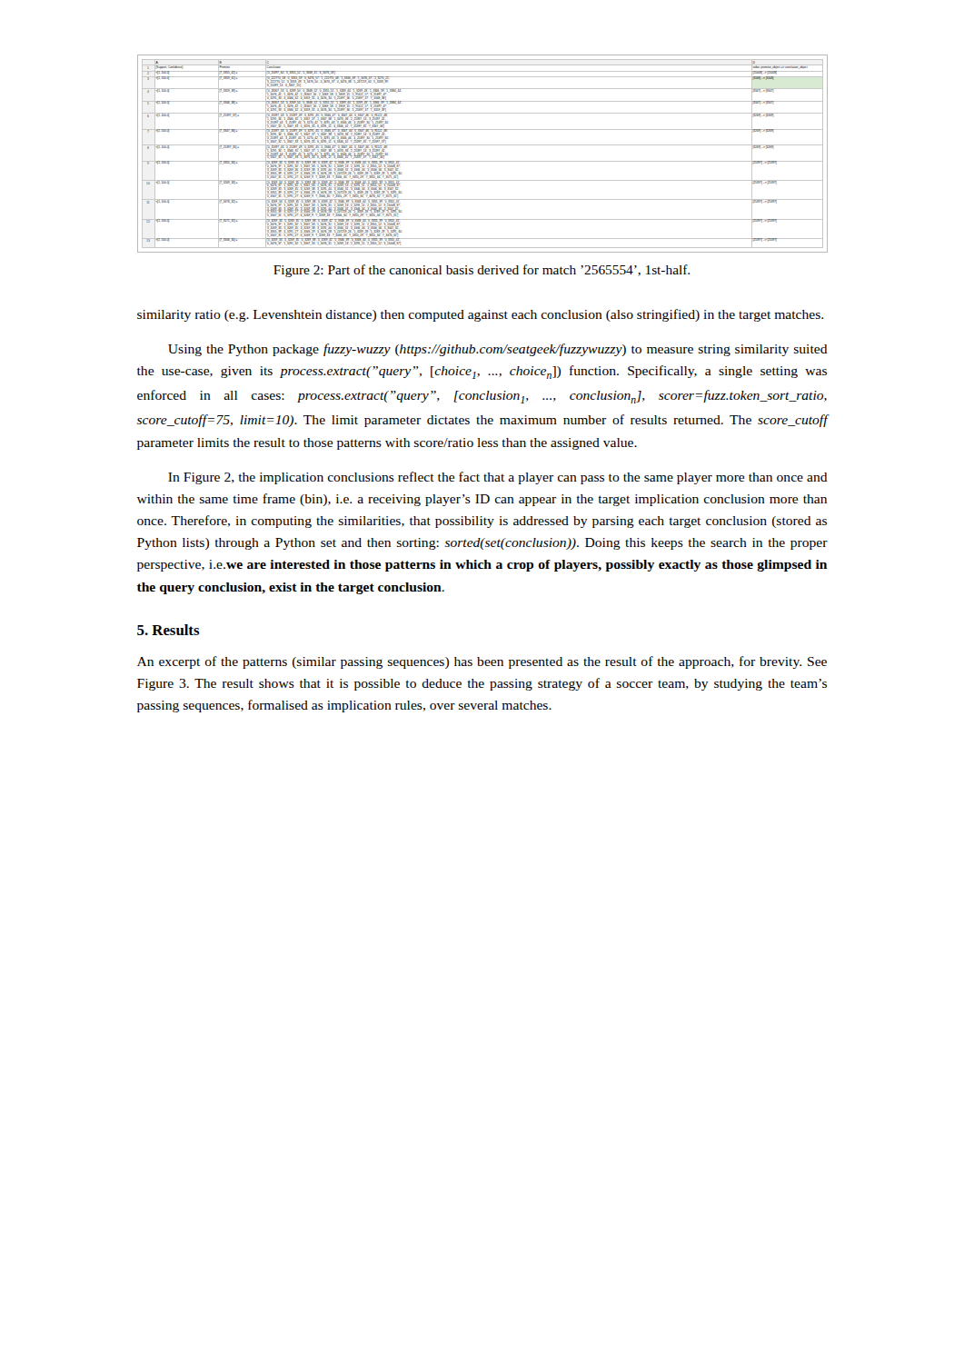| | A | B | C | D |
| --- | --- | --- | --- | --- |
| 1 | [Support, Confidence] | Premise | Conclusion | index: premise_object => conclusion_object |
| 2 | <[1, 100.0] | [7_3355_42] = | ['0_25397_60', '3_3355_52', '5_3348_41', '6_3476_18'] | [15008] --> [15008] |
| 3 | <[1, 100.0] | [7_3359_41] = | ['0_222770_58', '0_3355_59', '0_3476_57', '1_222770_48', '1_3346_49', '1_3476_47', '2_3270_21', '3_222770_51', '3_3359_49', '3_3476_50', '4_3476_37', '4_3476_38', '5_247219_40', '5_3269_39', '6_25397_14', '6_3347_15'] | [3348] --> [3348] |
| 4 | <[1, 100.0] | [7_3359_39] = | ['0_26307_53', '0_3269_50', '0_3348_52', '0_3355_51', '1_3269_40', '1_3269_43', '1_3346_39', '1_3384_44', '1_3476_41', '1_3476_42', '2_26307_16', '2_3269_18', '2_3359_15', '2_91122_17', '3_25397_47', '4_3291_33', '4_3346_32', '4_3359_31', '4_3476_34', '5_25397_36', '5_25397_37', '7_3348_38'] | [3347] --> [3347] |
| 5 | <[1, 100.0] | [7_3346_38] = | ['0_26307_53', '0_3269_50', '0_3348_52', '0_3355_51', '1_3269_40', '1_3269_43', '1_3346_39', '1_3384_44', '1_3476_41', '1_3476_42', '2_26307_16', '2_3269_18', '2_3359_15', '2_91122_17', '3_25397_47', '4_3291_33', '4_3346_32', '4_3359_31', '4_3476_34', '5_25397_36', '5_25397_37', '7_3359_39'] | [3347] --> [3347] |
| 6 | <[1, 100.0] | [7_25397_37] = | ['0_25397_43', '0_25397_49', '0_3291_45', '0_3346_47', '0_3347_44', '0_3347_46', '0_91122_48', '1_3291_34', '1_3346_35', '1_3347_37', '1_3347_38', '1_3476_36', '2_25397_14', '3_25397_41', '3_25397_44', '3_25397_45', '3_3270_42', '3_3291_43', '3_3346_46', '4_25397_30', '5_25397_34', '5_3347_32', '5_3347_33', '5_3476_35', '6_3291_11', '6_3346_10', '7_25397_35', '7_3347_36'] | [3269] --> [3269] |
| 7 | <[1, 100.0] | [7_3347_36] = | ['0_25397_43', '0_25397_49', '0_3291_45', '0_3346_47', '0_3347_44', '0_3347_46', '0_91122_48', '1_3291_34', '1_3346_35', '1_3347_37', '1_3347_38', '1_3476_36', '2_25397_14', '3_25397_41', '3_25397_44', '3_25397_45', '3_3270_42', '3_3291_43', '3_3346_46', '4_25397_30', '5_25397_34', '5_3347_32', '5_3347_33', '5_3476_35', '6_3291_11', '6_3346_10', '7_25397_35', '7_25397_37'] | [3269] --> [3269] |
| 8 | <[1, 100.0] | [7_25397_35] = | ['0_25397_43', '0_25397_49', '0_3291_45', '0_3346_47', '0_3347_44', '0_3347_46', '0_91122_48', '1_3291_34', '1_3346_35', '1_3347_37', '1_3347_38', '1_3476_36', '2_25397_14', '3_25397_41', '3_25397_44', '3_25397_45', '3_3270_42', '3_3291_43', '3_3346_46', '4_25397_30', '5_25397_34', '5_3347_32', '5_3347_33', '5_3476_35', '6_3291_11', '6_3346_10', '7_25397_37', '7_3347_36'] | [3269] --> [3269] |
| 9 | <[1, 100.0] | [7_3355_34] = | ['0_3269_34', '0_3269_35', '0_3269_38', '0_3269_42', '0_3346_39', '0_3348_40', '0_3355_39', '0_3355_41', '0_3476_37', '1_3291_32', '1_3347_33', '1_3476_31', '2_3269_13', '2_3291_11', '2_3355_12', '3_15008_37', '3_3269_33', '3_3269_36', '3_3269_38', '3_3291_40', '3_3348_31', '3_3346_34', '3_3346_36', '3_3347_32', '3_3355_39', '4_3291_27', '4_3346_29', '4_3476_28', '5_247219_26', '5_3269_28', '5_3269_29', '5_3291_30', '5_3347_31', '5_3791_27', '6_3269_9', '7_3269_33', '7_3346_30', '7_3355_29', '7_3355_34', '7_3571_31'] | [25397] --> [25397] |
| 10 | <[1, 100.0] | [7_3269_33] = | ['0_3269_34', '0_3269_35', '0_3269_38', '0_3269_42', '0_3346_39', '0_3348_40', '0_3355_39', '0_3355_41', '0_3476_37', '1_3291_32', '1_3347_33', '1_3476_31', '2_3269_13', '2_3291_11', '2_3355_12', '3_15008_37', '3_3269_33', '3_3269_35', '3_3269_38', '3_3291_40', '3_3346_31', '3_3346_34', '3_3346_36', '3_3347_32', '3_3355_39', '4_3291_27', '4_3346_29', '4_3476_28', '5_247219_26', '5_3269_28', '5_3269_29', '5_3291_30', '5_3347_31', '5_3791_27', '6_3269_9', '7_3346_30', '7_3355_29', '7_3355_34', '7_3476_32', '7_3571_31'] | [25397] --> [25397] |
| 11 | <[1, 100.0] | [7_3476_32] = | ['0_3269_34', '0_3269_35', '0_3269_38', '0_3269_42', '0_3346_39', '0_3348_40', '0_3355_39', '0_3355_41', '0_3476_37', '1_3291_32', '1_3347_33', '1_3476_31', '2_3269_13', '2_3291_11', '2_3355_12', '3_15008_37', '3_3269_33', '3_3269_35', '3_3269_38', '3_3291_40', '3_3348_31', '3_3346_34', '3_3346_36', '3_3347_32', '3_3355_39', '4_3291_27', '4_3346_29', '4_3476_28', '5_247219_26', '5_3269_28', '5_3269_29', '5_3291_30', '5_3347_31', '5_3791_27', '6_3269_9', '7_3269_33', '7_3346_30', '7_3355_29', '7_3355_34', '7_3571_31'] | [25397] --> [25397] |
| 12 | <[1, 100.0] | [7_3571_31] = | ['0_3269_34', '0_3269_35', '0_3269_38', '0_3269_42', '0_3346_39', '0_3348_40', '0_3355_39', '0_3355_41', '0_3476_37', '1_3291_32', '1_3347_33', '1_3476_31', '2_3269_13', '2_3291_11', '2_3355_12', '3_15008_37', '3_3269_33', '3_3269_35', '3_3269_38', '3_3291_40', '3_3346_31', '3_3346_34', '3_3346_36', '3_3347_32', '3_3355_39', '4_3291_27', '4_3346_29', '4_3476_28', '5_247219_26', '5_3269_28', '5_3269_29', '5_3291_30', '5_3347_31', '5_3791_27', '6_3269_9', '7_3269_33', '7_3346_30', '7_3355_29', '7_3355_34', '7_3476_32'] | [25397] --> [25397] |
| 13 | <[1, 100.0] | [7_3346_30] = | ['0_3269_34', '0_3269_35', '0_3269_38', '0_3269_42', '0_3346_39', '0_3348_40', '0_3355_39', '0_3355_41', '0_3476_37', '1_3291_32', '1_3347_33', '1_3476_31', '2_3269_13', '2_3291_11', '2_3355_12', '3_15008_37'] | [25397] --> [25397] |
Figure 2: Part of the canonical basis derived for match ’2565554’, 1st-half.
similarity ratio (e.g. Levenshtein distance) then computed against each conclusion (also stringified) in the target matches.
Using the Python package fuzzy-wuzzy (https://github.com/seatgeek/fuzzywuzzy) to measure string similarity suited the use-case, given its process.extract(”query”, [choice1, ..., choicen]) function. Specifically, a single setting was enforced in all cases: process.extract(”query”, [conclusion1, ..., conclusionn], scorer=fuzz.token_sort_ratio, score_cutoff=75, limit=10). The limit parameter dictates the maximum number of results returned. The score_cutoff parameter limits the result to those patterns with score/ratio less than the assigned value.
In Figure 2, the implication conclusions reflect the fact that a player can pass to the same player more than once and within the same time frame (bin), i.e. a receiving player’s ID can appear in the target implication conclusion more than once. Therefore, in computing the similarities, that possibility is addressed by parsing each target conclusion (stored as Python lists) through a Python set and then sorting: sorted(set(conclusion)). Doing this keeps the search in the proper perspective, i.e.we are interested in those patterns in which a crop of players, possibly exactly as those glimpsed in the query conclusion, exist in the target conclusion.
5. Results
An excerpt of the patterns (similar passing sequences) has been presented as the result of the approach, for brevity. See Figure 3. The result shows that it is possible to deduce the passing strategy of a soccer team, by studying the team’s passing sequences, formalised as implication rules, over several matches.